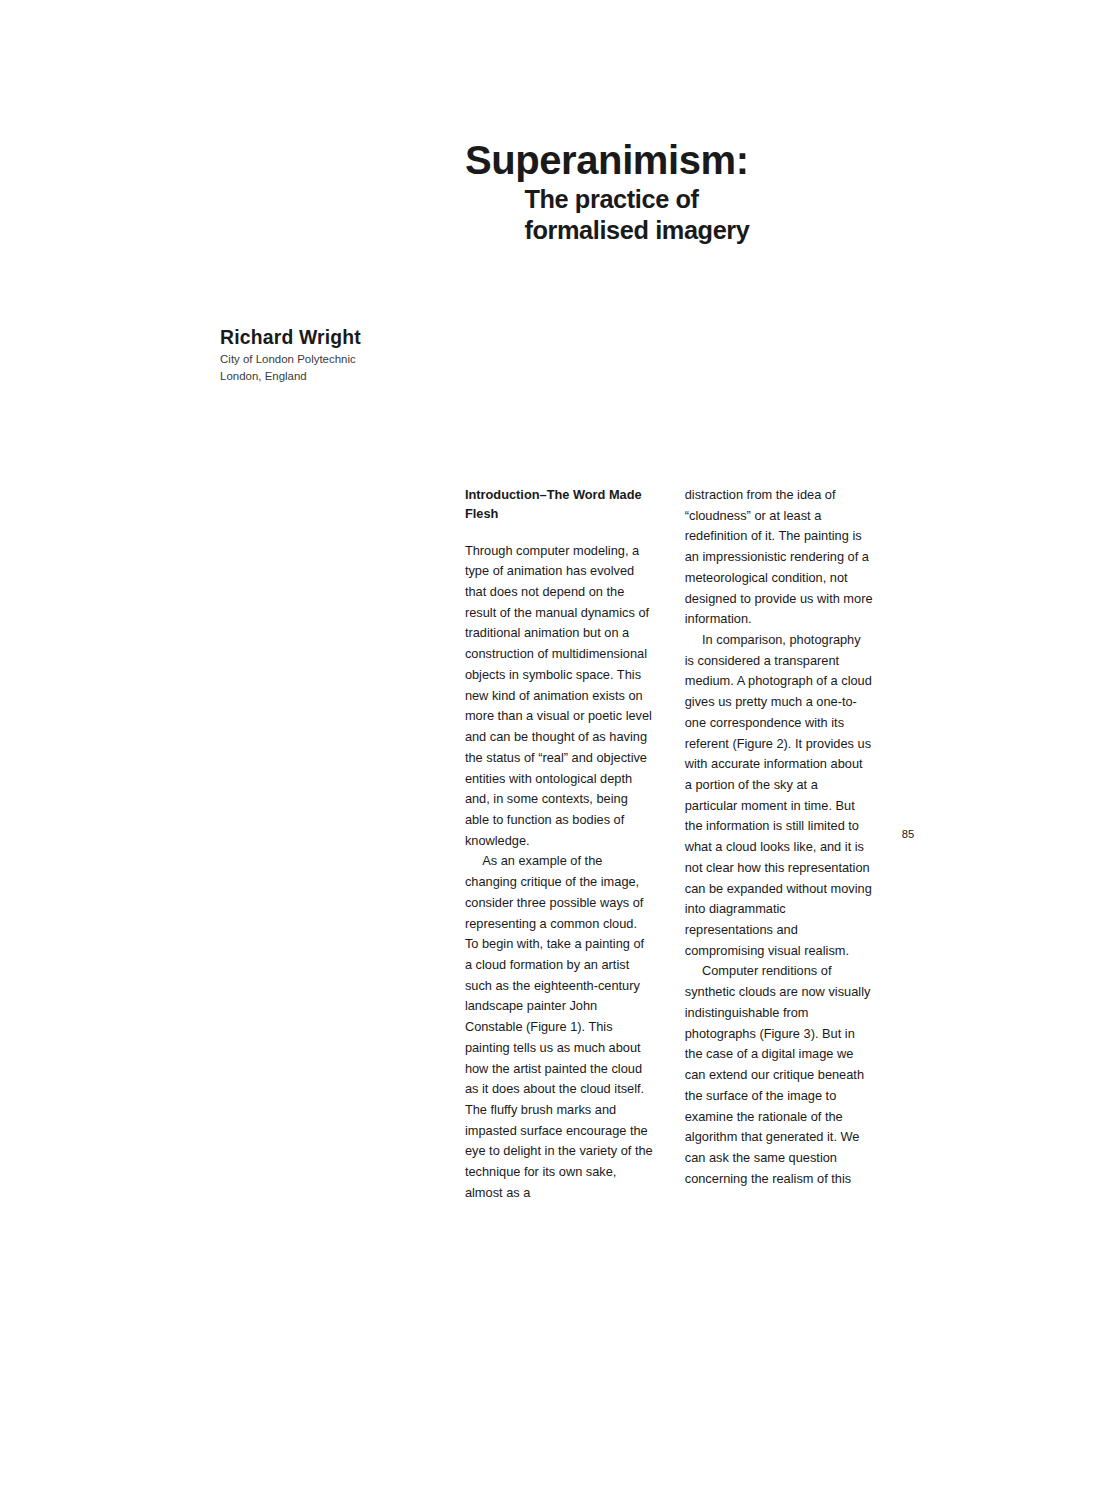Superanimism:The practice offormalised imagery
Richard Wright
City of London Polytechnic
London, England
Introduction–The Word Made Flesh
Through computer modeling, a type of animation has evolved that does not depend on the result of the manual dynamics of traditional animation but on a construction of multidimensional objects in symbolic space. This new kind of animation exists on more than a visual or poetic level and can be thought of as having the status of “real” and objective entities with ontological depth and, in some contexts, being able to function as bodies of knowledge.
As an example of the changing critique of the image, consider three possible ways of representing a common cloud. To begin with, take a painting of a cloud formation by an artist such as the eighteenth-century landscape painter John Constable (Figure 1). This painting tells us as much about how the artist painted the cloud as it does about the cloud itself. The fluffy brush marks and impasted surface encourage the eye to delight in the variety of the technique for its own sake, almost as a
distraction from the idea of “cloudness” or at least a redefinition of it. The painting is an impressionistic rendering of a meteorological condition, not designed to provide us with more information.
In comparison, photography is considered a transparent medium. A photograph of a cloud gives us pretty much a one-to-one correspondence with its referent (Figure 2). It provides us with accurate information about a portion of the sky at a particular moment in time. But the information is still limited to what a cloud looks like, and it is not clear how this representation can be expanded without moving into diagrammatic representations and compromising visual realism.
Computer renditions of synthetic clouds are now visually indistinguishable from photographs (Figure 3). But in the case of a digital image we can extend our critique beneath the surface of the image to examine the rationale of the algorithm that generated it. We can ask the same question concerning the realism of this
85